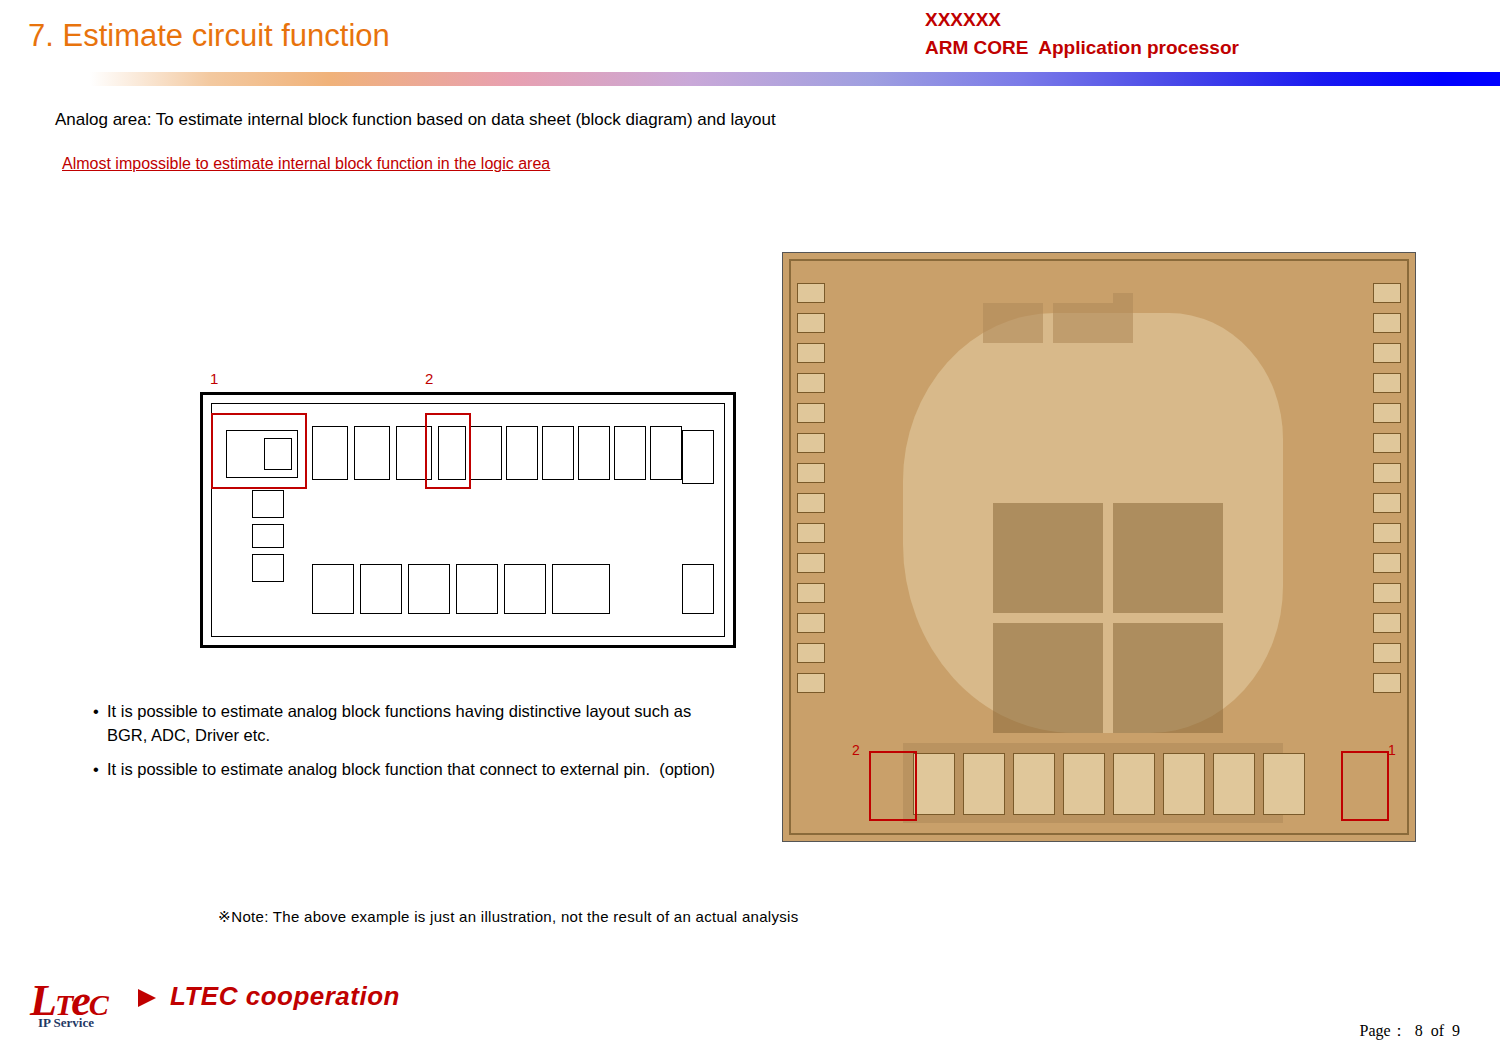7. Estimate circuit function
XXXXXX
ARM CORE Application processor
Analog area: To estimate internal block function based on data sheet (block diagram) and layout
Almost impossible to estimate internal block function in the logic area
1
2
It is possible to estimate analog block functions having distinctive layout such as BGR, ADC, Driver etc.
It is possible to estimate analog block function that connect to external pin. (option)
2
1
※Note: The above example is just an illustration, not the result of an actual analysis
LTeC
IP Service
LTEC cooperation
Page： 8 of 9